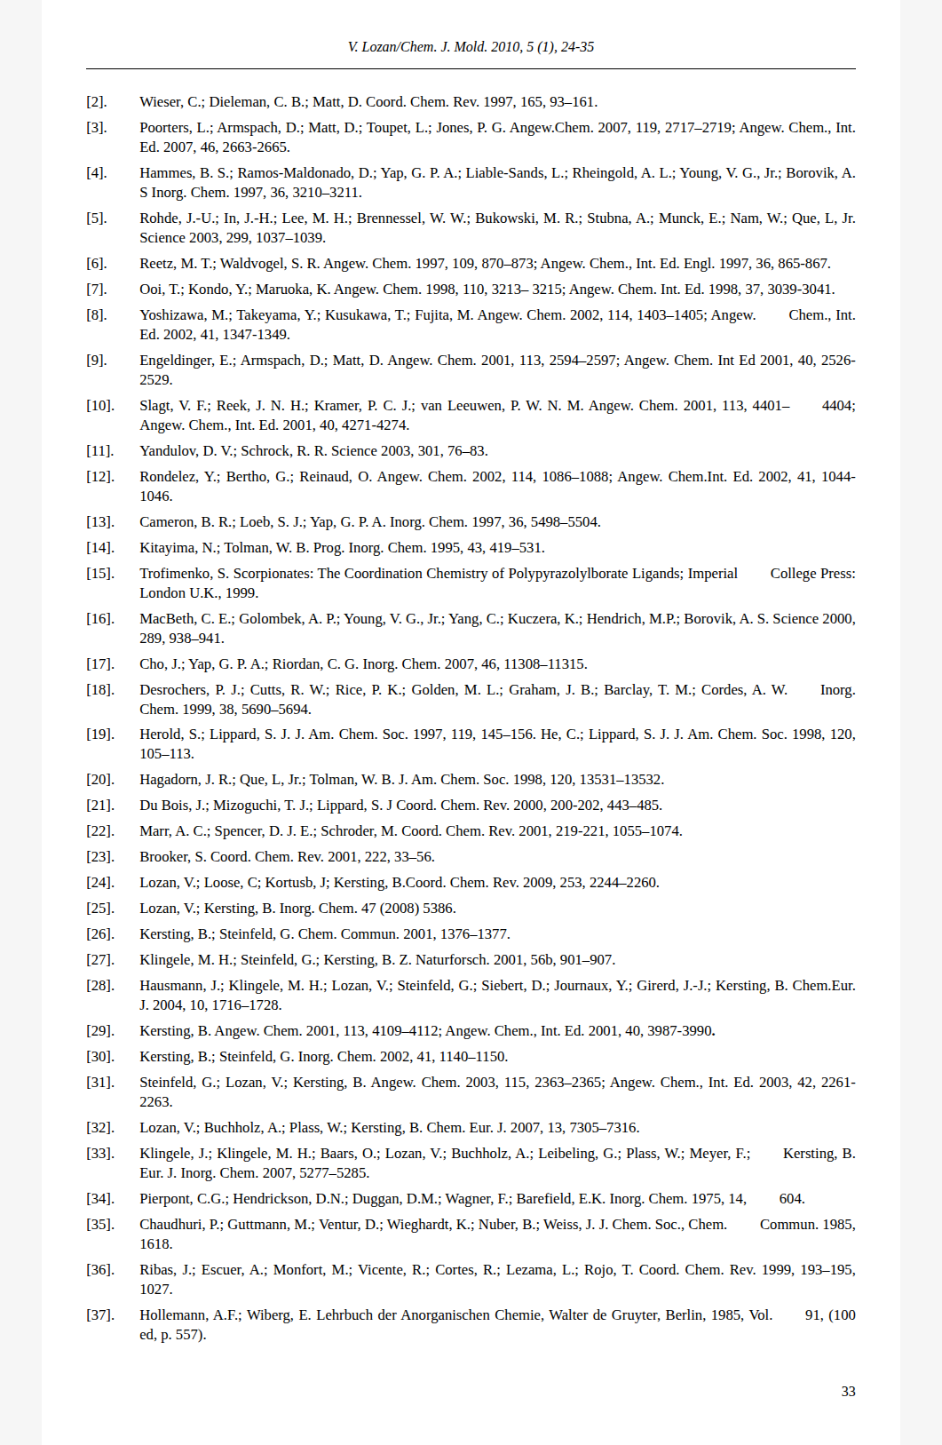V. Lozan/Chem. J. Mold. 2010, 5 (1), 24-35
[2]. Wieser, C.; Dieleman, C. B.; Matt, D. Coord. Chem. Rev. 1997, 165, 93–161.
[3]. Poorters, L.; Armspach, D.; Matt, D.; Toupet, L.; Jones, P. G. Angew.Chem. 2007, 119, 2717–2719; Angew. Chem., Int. Ed. 2007, 46, 2663-2665.
[4]. Hammes, B. S.; Ramos-Maldonado, D.; Yap, G. P. A.; Liable-Sands, L.; Rheingold, A. L.; Young, V. G., Jr.; Borovik, A. S Inorg. Chem. 1997, 36, 3210–3211.
[5]. Rohde, J.-U.; In, J.-H.; Lee, M. H.; Brennessel, W. W.; Bukowski, M. R.; Stubna, A.; Munck, E.; Nam, W.; Que, L, Jr. Science 2003, 299, 1037–1039.
[6]. Reetz, M. T.; Waldvogel, S. R. Angew. Chem. 1997, 109, 870–873; Angew. Chem., Int. Ed. Engl. 1997, 36, 865-867.
[7]. Ooi, T.; Kondo, Y.; Maruoka, K. Angew. Chem. 1998, 110, 3213– 3215; Angew. Chem. Int. Ed. 1998, 37, 3039-3041.
[8]. Yoshizawa, M.; Takeyama, Y.; Kusukawa, T.; Fujita, M. Angew. Chem. 2002, 114, 1403–1405; Angew. Chem., Int. Ed. 2002, 41, 1347-1349.
[9]. Engeldinger, E.; Armspach, D.; Matt, D. Angew. Chem. 2001, 113, 2594–2597; Angew. Chem. Int Ed 2001, 40, 2526-2529.
[10]. Slagt, V. F.; Reek, J. N. H.; Kramer, P. C. J.; van Leeuwen, P. W. N. M. Angew. Chem. 2001, 113, 4401– 4404; Angew. Chem., Int. Ed. 2001, 40, 4271-4274.
[11]. Yandulov, D. V.; Schrock, R. R. Science 2003, 301, 76–83.
[12]. Rondelez, Y.; Bertho, G.; Reinaud, O. Angew. Chem. 2002, 114, 1086–1088; Angew. Chem.Int. Ed. 2002, 41, 1044-1046.
[13]. Cameron, B. R.; Loeb, S. J.; Yap, G. P. A. Inorg. Chem. 1997, 36, 5498–5504.
[14]. Kitayima, N.; Tolman, W. B. Prog. Inorg. Chem. 1995, 43, 419–531.
[15]. Trofimenko, S. Scorpionates: The Coordination Chemistry of Polypyrazolylborate Ligands; Imperial College Press: London U.K., 1999.
[16]. MacBeth, C. E.; Golombek, A. P.; Young, V. G., Jr.; Yang, C.; Kuczera, K.; Hendrich, M.P.; Borovik, A. S. Science 2000, 289, 938–941.
[17]. Cho, J.; Yap, G. P. A.; Riordan, C. G. Inorg. Chem. 2007, 46, 11308–11315.
[18]. Desrochers, P. J.; Cutts, R. W.; Rice, P. K.; Golden, M. L.; Graham, J. B.; Barclay, T. M.; Cordes, A. W. Inorg. Chem. 1999, 38, 5690–5694.
[19]. Herold, S.; Lippard, S. J. J. Am. Chem. Soc. 1997, 119, 145–156. He, C.; Lippard, S. J. J. Am. Chem. Soc. 1998, 120, 105–113.
[20]. Hagadorn, J. R.; Que, L, Jr.; Tolman, W. B. J. Am. Chem. Soc. 1998, 120, 13531–13532.
[21]. Du Bois, J.; Mizoguchi, T. J.; Lippard, S. J Coord. Chem. Rev. 2000, 200-202, 443–485.
[22]. Marr, A. C.; Spencer, D. J. E.; Schroder, M. Coord. Chem. Rev. 2001, 219-221, 1055–1074.
[23]. Brooker, S. Coord. Chem. Rev. 2001, 222, 33–56.
[24]. Lozan, V.; Loose, C; Kortusb, J; Kersting, B.Coord. Chem. Rev. 2009, 253, 2244–2260.
[25]. Lozan, V.; Kersting, B. Inorg. Chem. 47 (2008) 5386.
[26]. Kersting, B.; Steinfeld, G. Chem. Commun. 2001, 1376–1377.
[27]. Klingele, M. H.; Steinfeld, G.; Kersting, B. Z. Naturforsch. 2001, 56b, 901–907.
[28]. Hausmann, J.; Klingele, M. H.; Lozan, V.; Steinfeld, G.; Siebert, D.; Journaux, Y.; Girerd, J.-J.; Kersting, B. Chem.Eur. J. 2004, 10, 1716–1728.
[29]. Kersting, B. Angew. Chem. 2001, 113, 4109–4112; Angew. Chem., Int. Ed. 2001, 40, 3987-3990.
[30]. Kersting, B.; Steinfeld, G. Inorg. Chem. 2002, 41, 1140–1150.
[31]. Steinfeld, G.; Lozan, V.; Kersting, B. Angew. Chem. 2003, 115, 2363–2365; Angew. Chem., Int. Ed. 2003, 42, 2261-2263.
[32]. Lozan, V.; Buchholz, A.; Plass, W.; Kersting, B. Chem. Eur. J. 2007, 13, 7305–7316.
[33]. Klingele, J.; Klingele, M. H.; Baars, O.; Lozan, V.; Buchholz, A.; Leibeling, G.; Plass, W.; Meyer, F.; Kersting, B. Eur. J. Inorg. Chem. 2007, 5277–5285.
[34]. Pierpont, C.G.; Hendrickson, D.N.; Duggan, D.M.; Wagner, F.; Barefield, E.K. Inorg. Chem. 1975, 14, 604.
[35]. Chaudhuri, P.; Guttmann, M.; Ventur, D.; Wieghardt, K.; Nuber, B.; Weiss, J. J. Chem. Soc., Chem. Commun. 1985, 1618.
[36]. Ribas, J.; Escuer, A.; Monfort, M.; Vicente, R.; Cortes, R.; Lezama, L.; Rojo, T. Coord. Chem. Rev. 1999, 193–195, 1027.
[37]. Hollemann, A.F.; Wiberg, E. Lehrbuch der Anorganischen Chemie, Walter de Gruyter, Berlin, 1985, Vol. 91, (100 ed, p. 557).
33